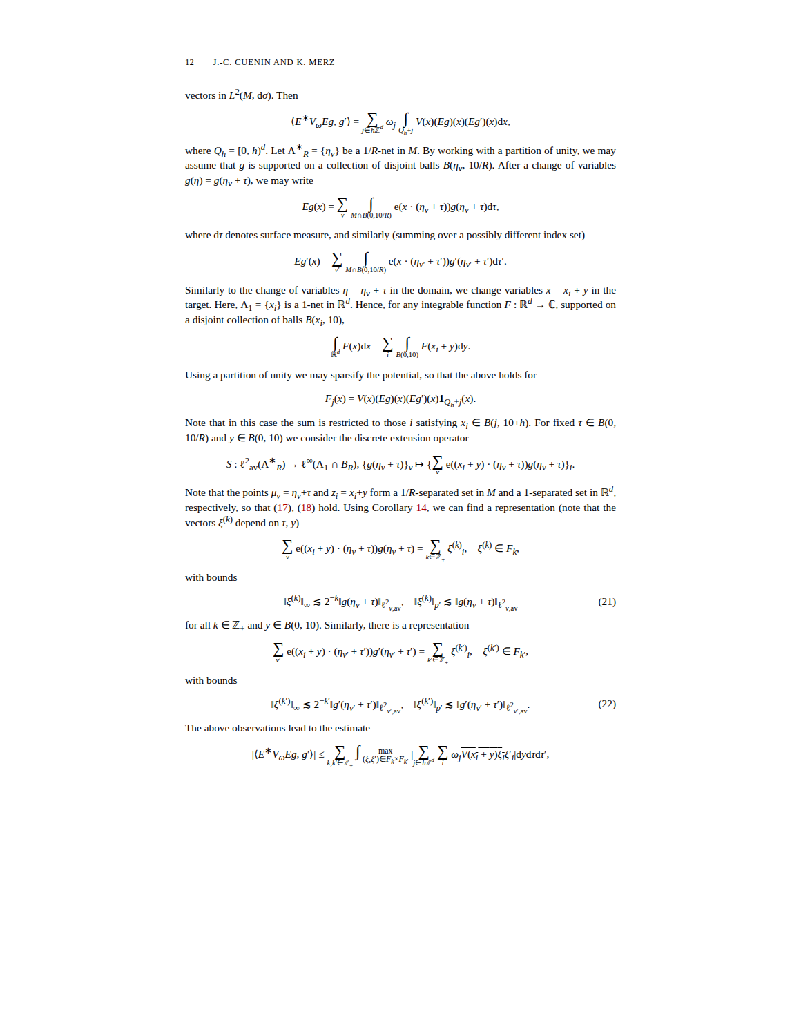12 J.-C. CUENIN AND K. MERZ
vectors in L2(M, dσ). Then
⟨E∗VωEg, g′⟩ = ∑j∈h ℤd ωj ∫Qh+j V(x)(Eg)(x)(Eg′)(x)dx,
where Qh = [0, h)d. Let Λ∗R = {ην} be a 1/R-net in M. By working with a partition of unity, we may assume that g is supported on a collection of disjoint balls B(ην, 10/R). After a change of variables g(η) = g(ην + τ), we may write
Eg(x) = ∑ν ∫M∩B(0,10/R) e(x · (ην + τ))g(ην + τ)dτ,
where dτ denotes surface measure, and similarly (summing over a possibly different index set)
Eg′(x) = ∑ν′ ∫M∩B(0,10/R) e(x · (ην′ + τ′))g′(ην′ + τ′)dτ′.
Similarly to the change of variables η = ην + τ in the domain, we change variables x = xi + y in the target. Here, Λ1 = {xi} is a 1-net in ℝd. Hence, for any integrable function F : ℝd → ℂ, supported on a disjoint collection of balls B(xi, 10),
∫ℝd F(x)dx = ∑i ∫B(0,10) F(xi + y)dy.
Using a partition of unity we may sparsify the potential, so that the above holds for
Fj(x) = V(x)(Eg)(x)(Eg′)(x)1Qh+j(x).
Note that in this case the sum is restricted to those i satisfying xi ∈ B(j, 10+h). For fixed τ ∈ B(0, 10/R) and y ∈ B(0, 10) we consider the discrete extension operator
S : ℓ2av(Λ∗R) → ℓ∞(Λ1 ∩ BR), {g(ην + τ)}ν ↦ {∑ν e((xi + y) · (ην + τ))g(ην + τ)}i.
Note that the points μν = ην+τ and zi = xi+y form a 1/R-separated set in M and a 1-separated set in ℝd, respectively, so that (17), (18) hold. Using Corollary 14, we can find a representation (note that the vectors ξ(k) depend on τ, y)
∑ν e((xi + y) · (ην + τ))g(ην + τ) = ∑k∈ℤ+ ξ(k)i, ξ(k) ∈ Fk,
with bounds
‖ξ(k)‖∞ ≲ 2−k‖g(ην + τ)‖ℓ2ν,av, ‖ξ(k)‖p′ ≲ ‖g(ην + τ)‖ℓ2ν,av (21)
for all k ∈ ℤ+ and y ∈ B(0, 10). Similarly, there is a representation
∑ν′ e((xi + y) · (ην′ + τ′))g′(ην′ + τ′) = ∑k′∈ℤ+ ξ(k′)i, ξ(k′) ∈ Fk′,
with bounds
‖ξ(k′)‖∞ ≲ 2−k′‖g′(ην′ + τ′)‖ℓ2ν′,av, ‖ξ(k′)‖p′ ≲ ‖g′(ην′ + τ′)‖ℓ2ν′,av. (22)
The above observations lead to the estimate
|⟨E∗VωEg, g′⟩| ≤ ∑k,k′∈ℤ+ ∫ max
(ξ,ξ′)∈Fk×Fk′ |∑j∈h ℤd ∑i ωjV(xi + y)ξi ξ′i|dydτdτ′,